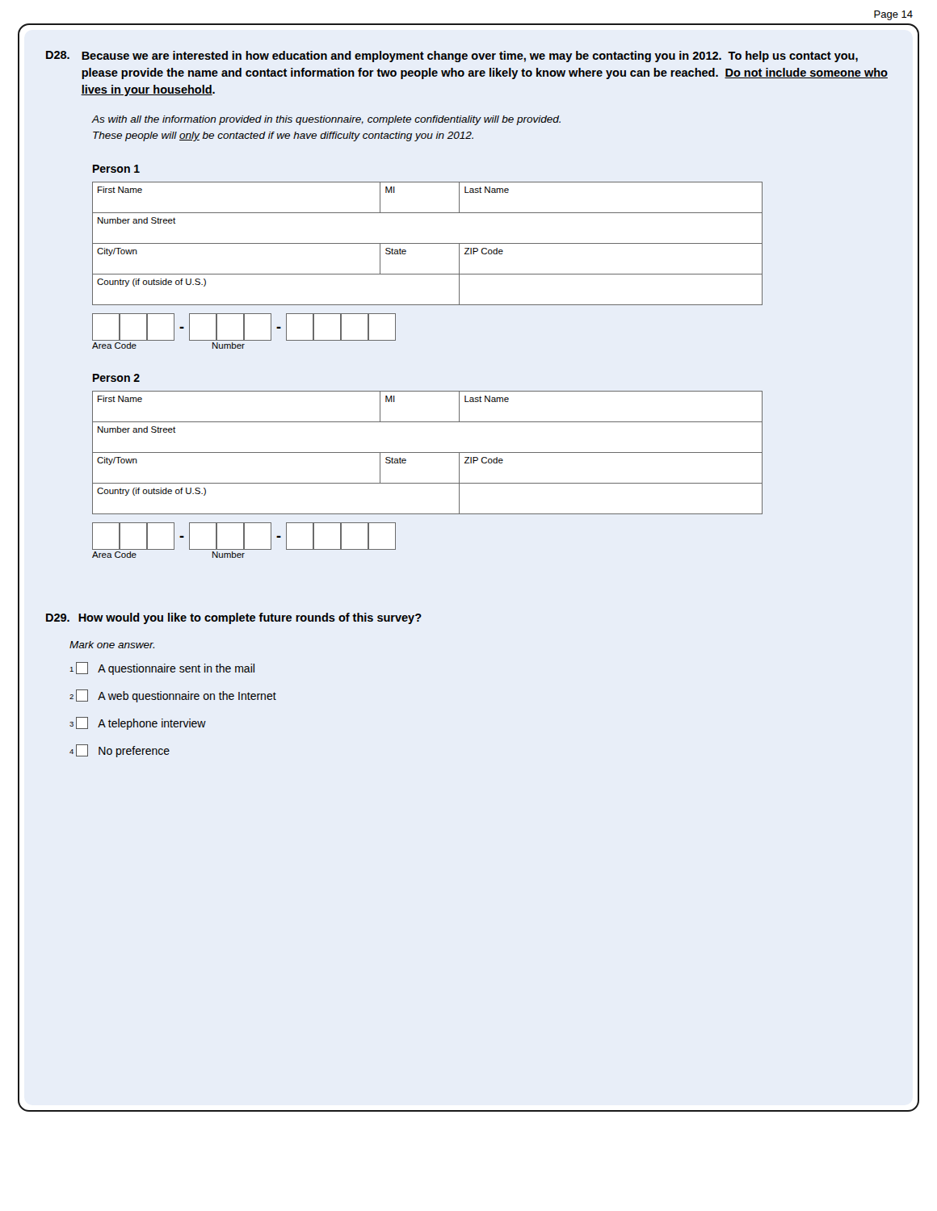Page 14
D28.
Because we are interested in how education and employment change over time, we may be contacting you in 2012. To help us contact you, please provide the name and contact information for two people who are likely to know where you can be reached. Do not include someone who lives in your household.
As with all the information provided in this questionnaire, complete confidentiality will be provided.
These people will only be contacted if we have difficulty contacting you in 2012.
Person 1
| First Name | MI | Last Name |
| Number and Street |
| City/Town | State | ZIP Code |
| Country (if outside of U.S.) | |
-
-
Area Code Number
Person 2
| First Name | MI | Last Name |
| Number and Street |
| City/Town | State | ZIP Code |
| Country (if outside of U.S.) | |
-
-
Area Code Number
D29.
How would you like to complete future rounds of this survey?
Mark one answer.
1 A questionnaire sent in the mail
2 A web questionnaire on the Internet
3 A telephone interview
4 No preference